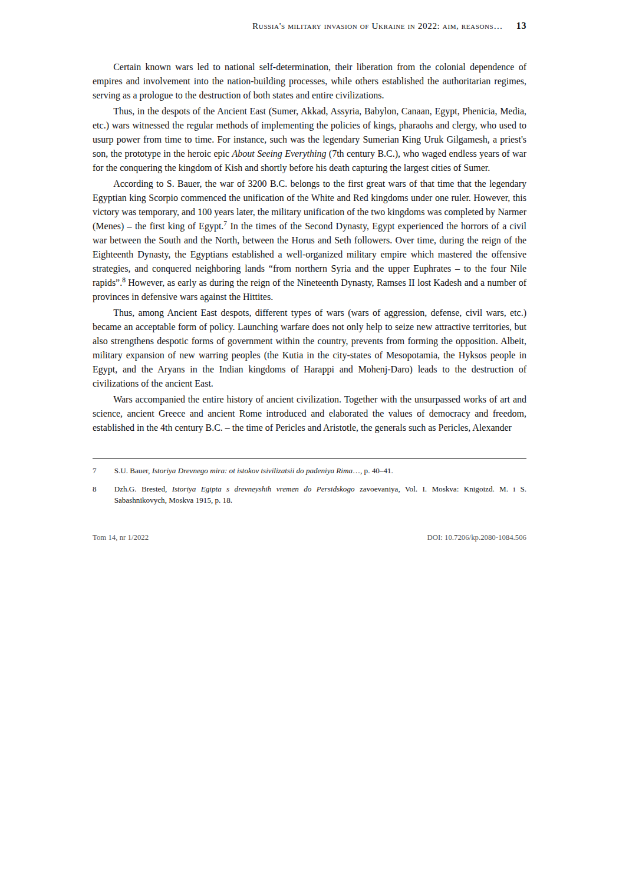Russia's military invasion of Ukraine in 2022: aim, reasons… 13
Certain known wars led to national self-determination, their liberation from the colonial dependence of empires and involvement into the nation-building processes, while others established the authoritarian regimes, serving as a prologue to the destruction of both states and entire civilizations.
Thus, in the despots of the Ancient East (Sumer, Akkad, Assyria, Babylon, Canaan, Egypt, Phenicia, Media, etc.) wars witnessed the regular methods of implementing the policies of kings, pharaohs and clergy, who used to usurp power from time to time. For instance, such was the legendary Sumerian King Uruk Gilgamesh, a priest's son, the prototype in the heroic epic About Seeing Everything (7th century B.C.), who waged endless years of war for the conquering the kingdom of Kish and shortly before his death capturing the largest cities of Sumer.
According to S. Bauer, the war of 3200 B.C. belongs to the first great wars of that time that the legendary Egyptian king Scorpio commenced the unification of the White and Red kingdoms under one ruler. However, this victory was temporary, and 100 years later, the military unification of the two kingdoms was completed by Narmer (Menes) – the first king of Egypt.7 In the times of the Second Dynasty, Egypt experienced the horrors of a civil war between the South and the North, between the Horus and Seth followers. Over time, during the reign of the Eighteenth Dynasty, the Egyptians established a well-organized military empire which mastered the offensive strategies, and conquered neighboring lands “from northern Syria and the upper Euphrates – to the four Nile rapids”.8 However, as early as during the reign of the Nineteenth Dynasty, Ramses II lost Kadesh and a number of provinces in defensive wars against the Hittites.
Thus, among Ancient East despots, different types of wars (wars of aggression, defense, civil wars, etc.) became an acceptable form of policy. Launching warfare does not only help to seize new attractive territories, but also strengthens despotic forms of government within the country, prevents from forming the opposition. Albeit, military expansion of new warring peoples (the Kutia in the city-states of Mesopotamia, the Hyksos people in Egypt, and the Aryans in the Indian kingdoms of Harappi and Mohenj-Daro) leads to the destruction of civilizations of the ancient East.
Wars accompanied the entire history of ancient civilization. Together with the unsurpassed works of art and science, ancient Greece and ancient Rome introduced and elaborated the values of democracy and freedom, established in the 4th century B.C. – the time of Pericles and Aristotle, the generals such as Pericles, Alexander
7 S.U. Bauer, Istoriya Drevnego mira: ot istokov tsivilizatsii do padeniya Rima…, p. 40–41.
8 Dzh.G. Brested, Istoriya Egipta s drevneyshih vremen do Persidskogo zavoevaniya, Vol. I. Moskva: Knigoizd. M. i S. Sabashnikovych, Moskva 1915, p. 18.
Tom 14, nr 1/2022 DOI: 10.7206/kp.2080-1084.506